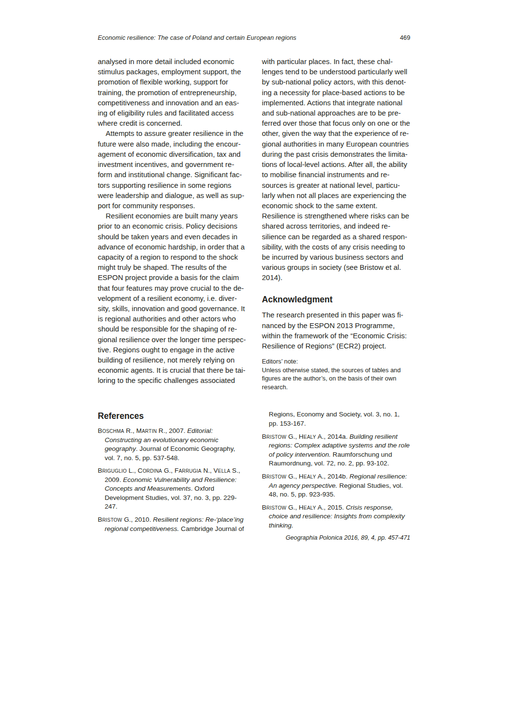Economic resilience: The case of Poland and certain European regions 469
analysed in more detail included economic stimulus packages, employment support, the promotion of flexible working, support for training, the promotion of entrepreneurship, competitiveness and innovation and an easing of eligibility rules and facilitated access where credit is concerned.
Attempts to assure greater resilience in the future were also made, including the encouragement of economic diversification, tax and investment incentives, and government reform and institutional change. Significant factors supporting resilience in some regions were leadership and dialogue, as well as support for community responses.
Resilient economies are built many years prior to an economic crisis. Policy decisions should be taken years and even decades in advance of economic hardship, in order that a capacity of a region to respond to the shock might truly be shaped. The results of the ESPON project provide a basis for the claim that four features may prove crucial to the development of a resilient economy, i.e. diversity, skills, innovation and good governance. It is regional authorities and other actors who should be responsible for the shaping of regional resilience over the longer time perspective. Regions ought to engage in the active building of resilience, not merely relying on economic agents. It is crucial that there be tailoring to the specific challenges associated with particular places. In fact, these challenges tend to be understood particularly well by sub-national policy actors, with this denoting a necessity for place-based actions to be implemented. Actions that integrate national and sub-national approaches are to be preferred over those that focus only on one or the other, given the way that the experience of regional authorities in many European countries during the past crisis demonstrates the limitations of local-level actions. After all, the ability to mobilise financial instruments and resources is greater at national level, particularly when not all places are experiencing the economic shock to the same extent. Resilience is strengthened where risks can be shared across territories, and indeed resilience can be regarded as a shared responsibility, with the costs of any crisis needing to be incurred by various business sectors and various groups in society (see Bristow et al. 2014).
Acknowledgment
The research presented in this paper was financed by the ESPON 2013 Programme, within the framework of the “Economic Crisis: Resilience of Regions” (ECR2) project.
Editors’ note:
Unless otherwise stated, the sources of tables and figures are the author’s, on the basis of their own research.
References
Boschma R., Martin R., 2007. Editorial: Constructing an evolutionary economic geography. Journal of Economic Geography, vol. 7, no. 5, pp. 537-548.
Briguglio L., Cordina G., Farrugia N., Vella S., 2009. Economic Vulnerability and Resilience: Concepts and Measurements. Oxford Development Studies, vol. 37, no. 3, pp. 229-247.
Bristow G., 2010. Resilient regions: Re-‘place’ing regional competitiveness. Cambridge Journal of Regions, Economy and Society, vol. 3, no. 1, pp. 153-167.
Bristow G., Healy A., 2014a. Building resilient regions: Complex adaptive systems and the role of policy intervention. Raumforschung und Raumordnung, vol. 72, no. 2, pp. 93-102.
Bristow G., Healy A., 2014b. Regional resilience: An agency perspective. Regional Studies, vol. 48, no. 5, pp. 923-935.
Bristow G., Healy A., 2015. Crisis response, choice and resilience: Insights from complexity thinking.
Geographia Polonica 2016, 89, 4, pp. 457-471